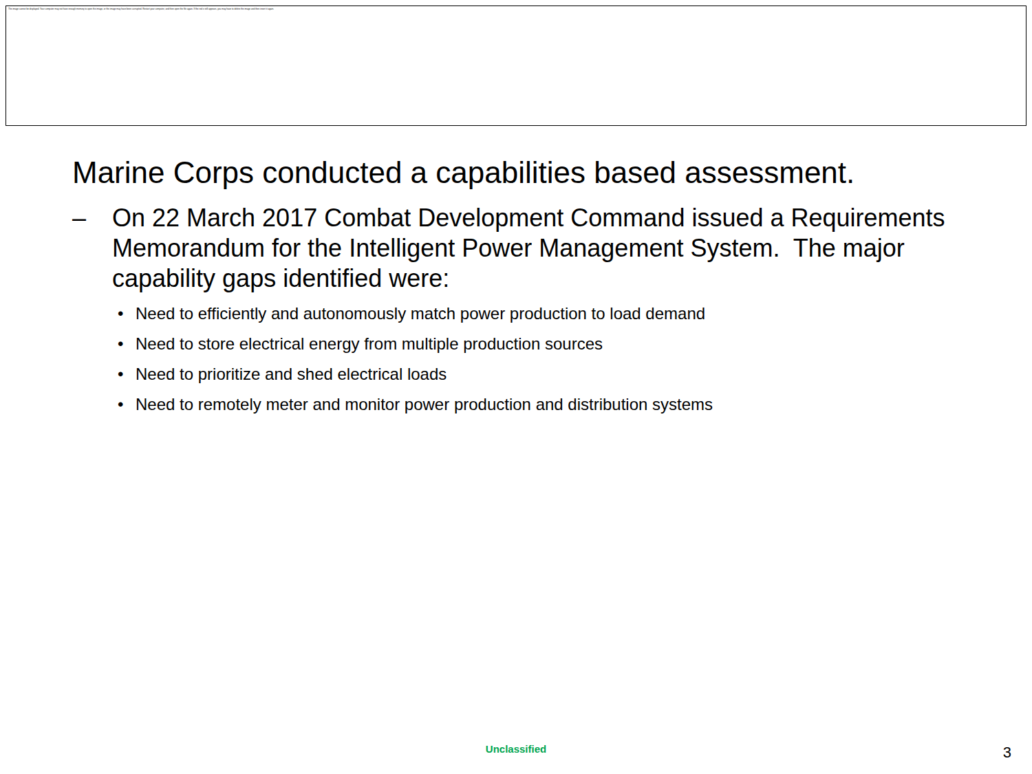The image cannot be displayed. Your computer may not have enough memory to open the image, or the image may have been corrupted. Restart your computer, and then open the file again. If the red x still appears, you may have to delete the image and then insert it again.
Marine Corps conducted a capabilities based assessment.
– On 22 March 2017 Combat Development Command issued a Requirements Memorandum for the Intelligent Power Management System. The major capability gaps identified were:
•Need to efficiently and autonomously match power production to load demand
•Need to store electrical energy from multiple production sources
•Need to prioritize and shed electrical loads
•Need to remotely meter and monitor power production and distribution systems
Unclassified
3